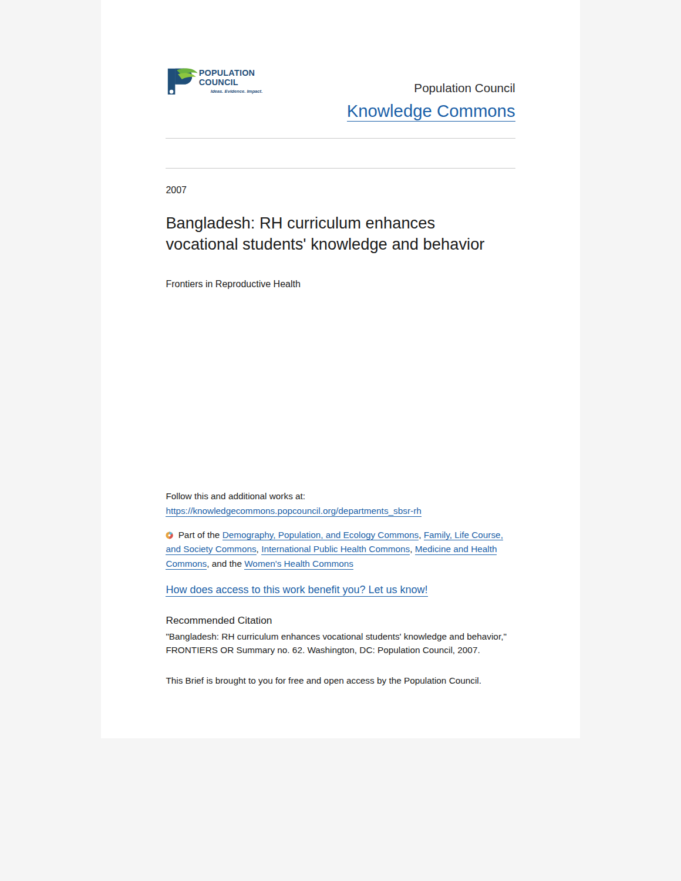POPULATION COUNCIL Ideas. Evidence. Impact.
Population Council
Knowledge Commons
2007
Bangladesh: RH curriculum enhances vocational students' knowledge and behavior
Frontiers in Reproductive Health
Follow this and additional works at: https://knowledgecommons.popcouncil.org/departments_sbsr-rh
Part of the Demography, Population, and Ecology Commons, Family, Life Course, and Society Commons, International Public Health Commons, Medicine and Health Commons, and the Women's Health Commons
How does access to this work benefit you? Let us know!
Recommended Citation
"Bangladesh: RH curriculum enhances vocational students' knowledge and behavior," FRONTIERS OR Summary no. 62. Washington, DC: Population Council, 2007.
This Brief is brought to you for free and open access by the Population Council.